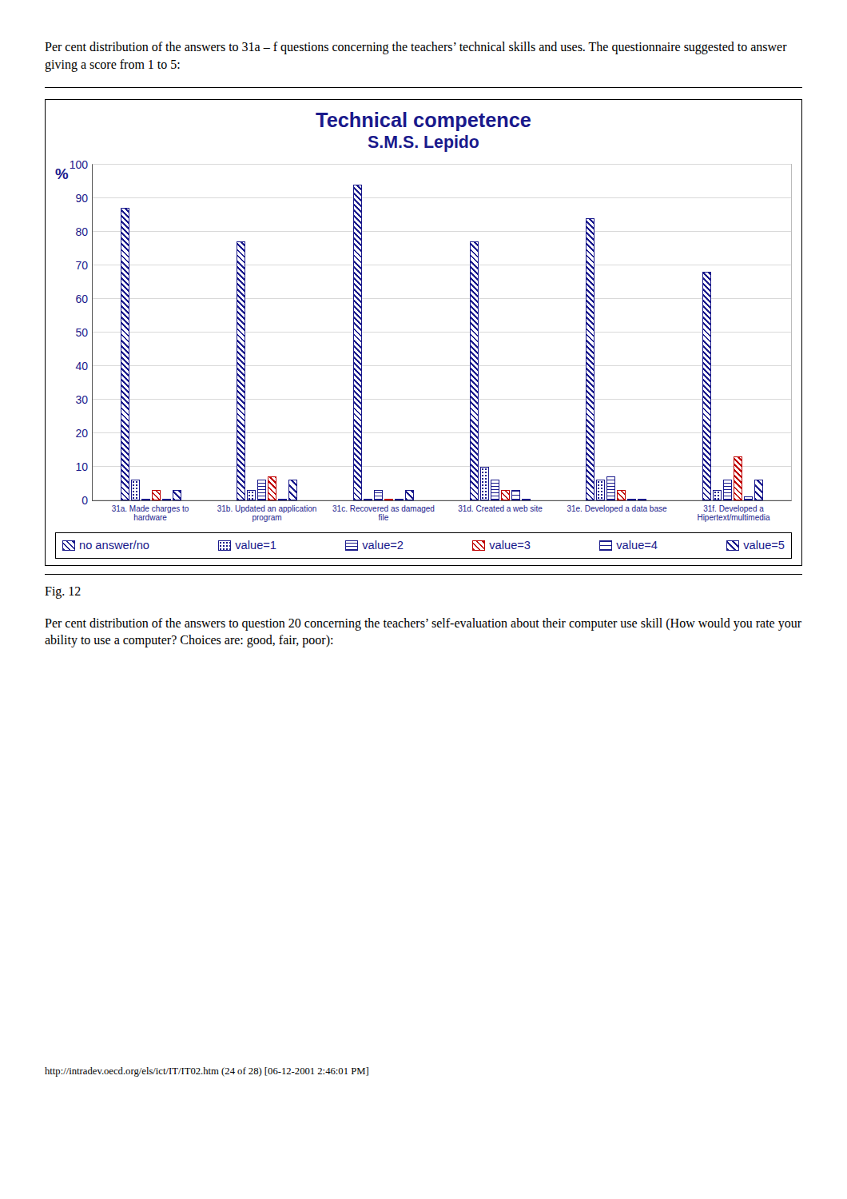Per cent distribution of the answers to 31a – f questions concerning the teachers’ technical skills and uses. The questionnaire suggested to answer giving a score from 1 to 5:
Technical competenceS.M.S. Lepido
%
100
90
80
70
60
50
40
30
20
10
0
31a. Made charges to hardware
31b. Updated an application program
31c. Recovered as damaged file
31d. Created a web site
31e. Developed a data base
31f. Developed a Hipertext/multimedia
no answer/no value=1 value=2 value=3 value=4 value=5
Fig. 12
Per cent distribution of the answers to question 20 concerning the teachers’ self-evaluation about their computer use skill (How would you rate your ability to use a computer? Choices are: good, fair, poor):
http://intradev.oecd.org/els/ict/IT/IT02.htm (24 of 28) [06-12-2001 2:46:01 PM]